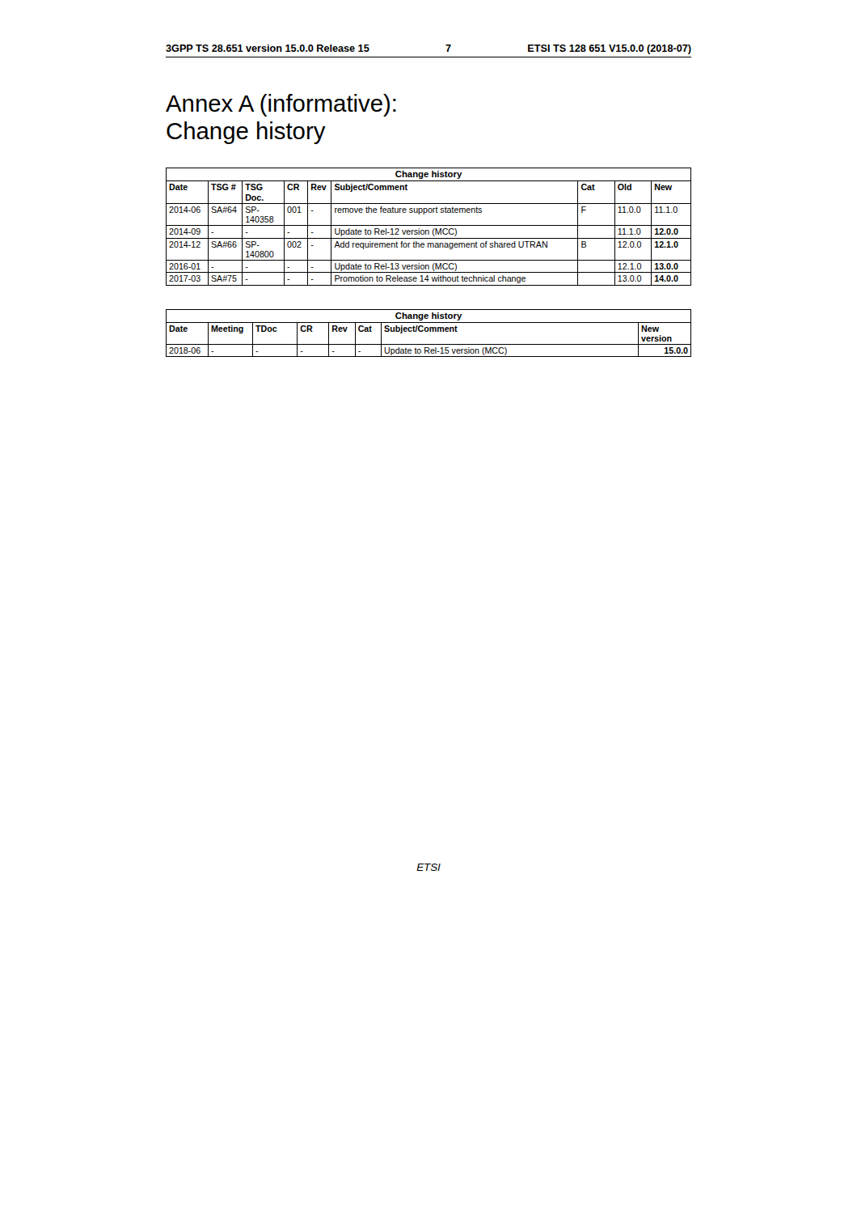3GPP TS 28.651 version 15.0.0 Release 15
7
ETSI TS 128 651 V15.0.0 (2018-07)
Annex A (informative):Change history
Change history
| Date | TSG # | TSG Doc. | CR | Rev | Subject/Comment | Cat | Old | New |
| --- | --- | --- | --- | --- | --- | --- | --- | --- |
| 2014-06 | SA#64 | SP-140358 | 001 | - | remove the feature support statements | F | 11.0.0 | 11.1.0 |
| 2014-09 | - | - | - | - | Update to Rel-12 version (MCC) | | 11.1.0 | 12.0.0 |
| 2014-12 | SA#66 | SP-140800 | 002 | - | Add requirement for the management of shared UTRAN | B | 12.0.0 | 12.1.0 |
| 2016-01 | - | - | - | - | Update to Rel-13 version (MCC) | | 12.1.0 | 13.0.0 |
| 2017-03 | SA#75 | - | - | - | Promotion to Release 14 without technical change | | 13.0.0 | 14.0.0 |
Change history
| Date | Meeting | TDoc | CR | Rev | Cat | Subject/Comment | New version |
| --- | --- | --- | --- | --- | --- | --- | --- |
| 2018-06 | - | - | - | - | - | Update to Rel-15 version (MCC) | 15.0.0 |
ETSI